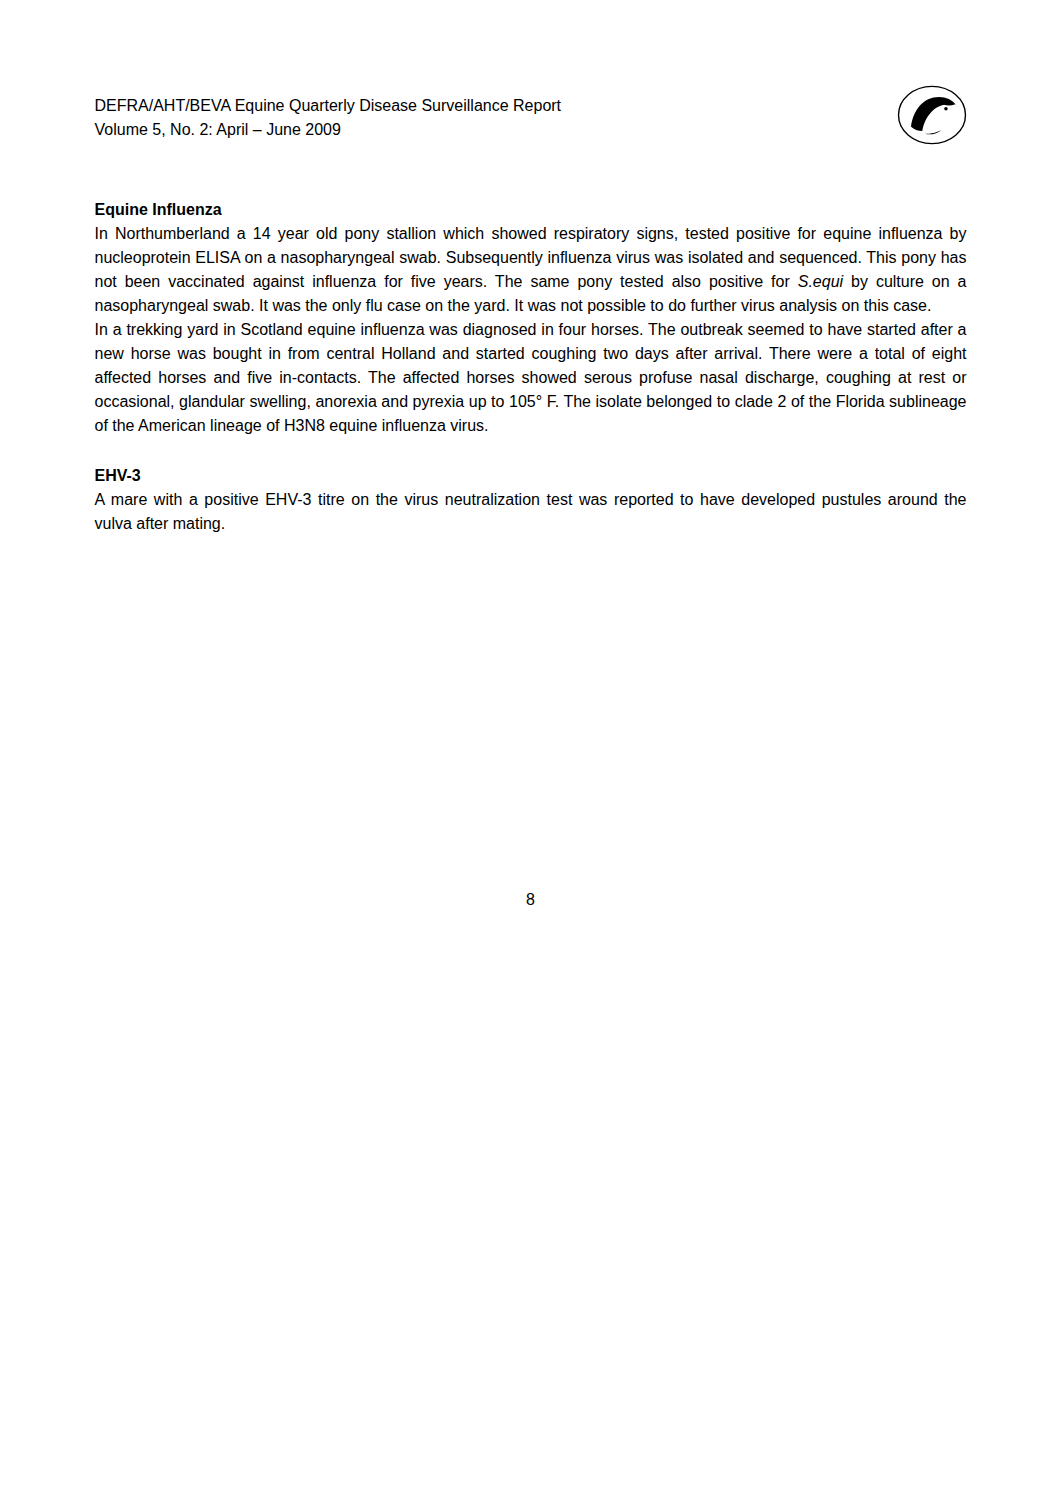DEFRA/AHT/BEVA Equine Quarterly Disease Surveillance Report
Volume 5, No. 2: April – June 2009
Equine Influenza
In Northumberland a 14 year old pony stallion which showed respiratory signs, tested positive for equine influenza by nucleoprotein ELISA on a nasopharyngeal swab. Subsequently influenza virus was isolated and sequenced. This pony has not been vaccinated against influenza for five years. The same pony tested also positive for S.equi by culture on a nasopharyngeal swab. It was the only flu case on the yard. It was not possible to do further virus analysis on this case.
In a trekking yard in Scotland equine influenza was diagnosed in four horses. The outbreak seemed to have started after a new horse was bought in from central Holland and started coughing two days after arrival. There were a total of eight affected horses and five in-contacts. The affected horses showed serous profuse nasal discharge, coughing at rest or occasional, glandular swelling, anorexia and pyrexia up to 105° F. The isolate belonged to clade 2 of the Florida sublineage of the American lineage of H3N8 equine influenza virus.
EHV-3
A mare with a positive EHV-3 titre on the virus neutralization test was reported to have developed pustules around the vulva after mating.
8